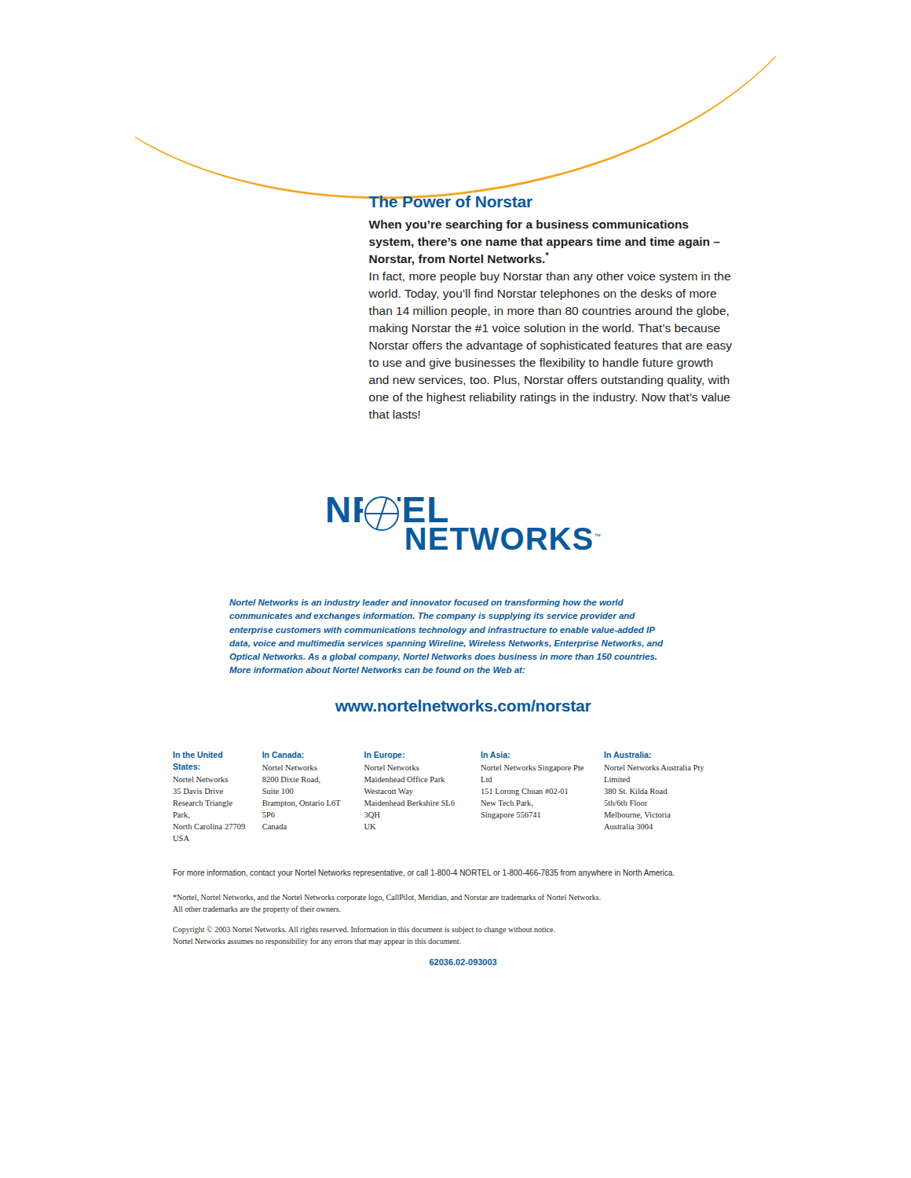The Power of Norstar
When you’re searching for a business communications system, there’s one name that appears time and time again – Norstar, from Nortel Networks.*
In fact, more people buy Norstar than any other voice system in the world. Today, you’ll find Norstar telephones on the desks of more than 14 million people, in more than 80 countries around the globe, making Norstar the #1 voice solution in the world. That’s because Norstar offers the advantage of sophisticated features that are easy to use and give businesses the flexibility to handle future growth and new services, too. Plus, Norstar offers outstanding quality, with one of the highest reliability ratings in the industry. Now that’s value that lasts!
N RTEL NETWORKS™
Nortel Networks is an industry leader and innovator focused on transforming how the world communicates and exchanges information. The company is supplying its service provider and enterprise customers with communications technology and infrastructure to enable value-added IP data, voice and multimedia services spanning Wireline, Wireless Networks, Enterprise Networks, and Optical Networks. As a global company, Nortel Networks does business in more than 150 countries. More information about Nortel Networks can be found on the Web at:
www.nortelnetworks.com/norstar
In the United States: Nortel Networks
35 Davis Drive
Research Triangle Park,
North Carolina 27709
USA
In Canada: Nortel Networks
8200 Dixie Road,
Suite 100
Brampton, Ontario L6T 5P6
Canada
In Europe: Nortel Networks
Maidenhead Office Park
Westacott Way
Maidenhead Berkshire SL6 3QH
UK
In Asia: Nortel Networks Singapore Pte Ltd
151 Lorong Chuan #02-01
New Tech Park,
Singapore 556741
In Australia: Nortel Networks Australia Pty Limited
380 St. Kilda Road
5th/6th Floor
Melbourne, Victoria
Australia 3004
For more information, contact your Nortel Networks representative, or call 1-800-4 NORTEL or 1-800-466-7835 from anywhere in North America.
*Nortel, Nortel Networks, and the Nortel Networks corporate logo, CallPilot, Meridian, and Norstar are trademarks of Nortel Networks.
All other trademarks are the property of their owners.
Copyright © 2003 Nortel Networks. All rights reserved. Information in this document is subject to change without notice.
Nortel Networks assumes no responsibility for any errors that may appear in this document.
62036.02-093003